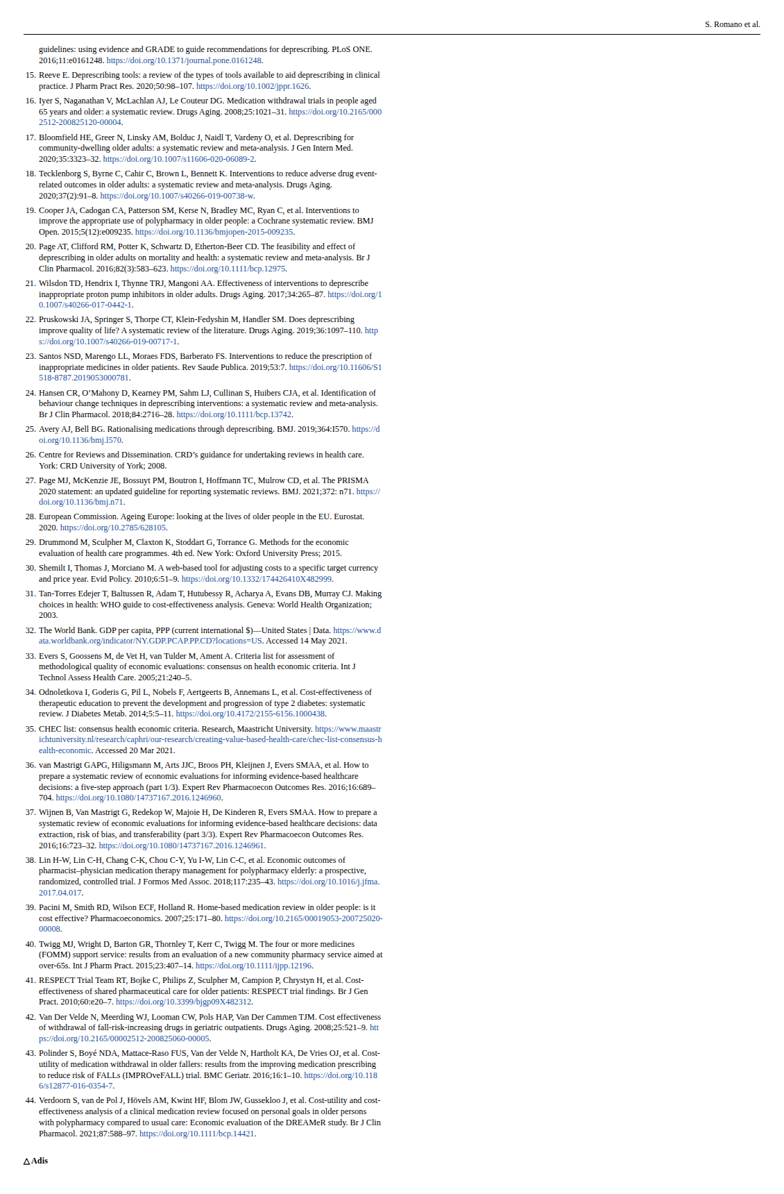S. Romano et al.
guidelines: using evidence and GRADE to guide recommendations for deprescribing. PLoS ONE. 2016;11:e0161248. https://doi.org/10.1371/journal.pone.0161248.
15. Reeve E. Deprescribing tools: a review of the types of tools available to aid deprescribing in clinical practice. J Pharm Pract Res. 2020;50:98–107. https://doi.org/10.1002/jppr.1626.
16. Iyer S, Naganathan V, McLachlan AJ, Le Couteur DG. Medication withdrawal trials in people aged 65 years and older: a systematic review. Drugs Aging. 2008;25:1021–31. https://doi.org/10.2165/0002512-200825120-00004.
17. Bloomfield HE, Greer N, Linsky AM, Bolduc J, Naidl T, Vardeny O, et al. Deprescribing for community-dwelling older adults: a systematic review and meta-analysis. J Gen Intern Med. 2020;35:3323–32. https://doi.org/10.1007/s11606-020-06089-2.
18. Tecklenborg S, Byrne C, Cahir C, Brown L, Bennett K. Interventions to reduce adverse drug event-related outcomes in older adults: a systematic review and meta-analysis. Drugs Aging. 2020;37(2):91–8. https://doi.org/10.1007/s40266-019-00738-w.
19. Cooper JA, Cadogan CA, Patterson SM, Kerse N, Bradley MC, Ryan C, et al. Interventions to improve the appropriate use of polypharmacy in older people: a Cochrane systematic review. BMJ Open. 2015;5(12):e009235. https://doi.org/10.1136/bmjopen-2015-009235.
20. Page AT, Clifford RM, Potter K, Schwartz D, Etherton-Beer CD. The feasibility and effect of deprescribing in older adults on mortality and health: a systematic review and meta-analysis. Br J Clin Pharmacol. 2016;82(3):583–623. https://doi.org/10.1111/bcp.12975.
21. Wilsdon TD, Hendrix I, Thynne TRJ, Mangoni AA. Effectiveness of interventions to deprescribe inappropriate proton pump inhibitors in older adults. Drugs Aging. 2017;34:265–87. https://doi.org/10.1007/s40266-017-0442-1.
22. Pruskowski JA, Springer S, Thorpe CT, Klein-Fedyshin M, Handler SM. Does deprescribing improve quality of life? A systematic review of the literature. Drugs Aging. 2019;36:1097–110. https://doi.org/10.1007/s40266-019-00717-1.
23. Santos NSD, Marengo LL, Moraes FDS, Barberato FS. Interventions to reduce the prescription of inappropriate medicines in older patients. Rev Saude Publica. 2019;53:7. https://doi.org/10.11606/S1518-8787.2019053000781.
24. Hansen CR, O’Mahony D, Kearney PM, Sahm LJ, Cullinan S, Huibers CJA, et al. Identification of behaviour change techniques in deprescribing interventions: a systematic review and meta-analysis. Br J Clin Pharmacol. 2018;84:2716–28. https://doi.org/10.1111/bcp.13742.
25. Avery AJ, Bell BG. Rationalising medications through deprescribing. BMJ. 2019;364:I570. https://doi.org/10.1136/bmj.l570.
26. Centre for Reviews and Dissemination. CRD’s guidance for undertaking reviews in health care. York: CRD University of York; 2008.
27. Page MJ, McKenzie JE, Bossuyt PM, Boutron I, Hoffmann TC, Mulrow CD, et al. The PRISMA 2020 statement: an updated guideline for reporting systematic reviews. BMJ. 2021;372: n71. https://doi.org/10.1136/bmj.n71.
28. European Commission. Ageing Europe: looking at the lives of older people in the EU. Eurostat. 2020. https://doi.org/10.2785/628105.
29. Drummond M, Sculpher M, Claxton K, Stoddart G, Torrance G. Methods for the economic evaluation of health care programmes. 4th ed. New York: Oxford University Press; 2015.
30. Shemilt I, Thomas J, Morciano M. A web-based tool for adjusting costs to a specific target currency and price year. Evid Policy. 2010;6:51–9. https://doi.org/10.1332/174426410X482999.
31. Tan-Torres Edejer T, Baltussen R, Adam T, Hutubessy R, Acharya A, Evans DB, Murray CJ. Making choices in health: WHO guide to cost-effectiveness analysis. Geneva: World Health Organization; 2003.
32. The World Bank. GDP per capita, PPP (current international $)—United States | Data. https://www.data.worldbank.org/indicator/NY.GDP.PCAP.PP.CD?locations=US. Accessed 14 May 2021.
33. Evers S, Goossens M, de Vet H, van Tulder M, Ament A. Criteria list for assessment of methodological quality of economic evaluations: consensus on health economic criteria. Int J Technol Assess Health Care. 2005;21:240–5.
34. Odnoletkova I, Goderis G, Pil L, Nobels F, Aertgeerts B, Annemans L, et al. Cost-effectiveness of therapeutic education to prevent the development and progression of type 2 diabetes: systematic review. J Diabetes Metab. 2014;5:5–11. https://doi.org/10.4172/2155-6156.1000438.
35. CHEC list: consensus health economic criteria. Research, Maastricht University. https://www.maastrichtuniversity.nl/research/caphri/our-research/creating-value-based-health-care/chec-list-consensus-health-economic. Accessed 20 Mar 2021.
36. van Mastrigt GAPG, Hiligsmann M, Arts JJC, Broos PH, Kleijnen J, Evers SMAA, et al. How to prepare a systematic review of economic evaluations for informing evidence-based healthcare decisions: a five-step approach (part 1/3). Expert Rev Pharmacoecon Outcomes Res. 2016;16:689–704. https://doi.org/10.1080/14737167.2016.1246960.
37. Wijnen B, Van Mastrigt G, Redekop W, Majoie H, De Kinderen R, Evers SMAA. How to prepare a systematic review of economic evaluations for informing evidence-based healthcare decisions: data extraction, risk of bias, and transferability (part 3/3). Expert Rev Pharmacoecon Outcomes Res. 2016;16:723–32. https://doi.org/10.1080/14737167.2016.1246961.
38. Lin H-W, Lin C-H, Chang C-K, Chou C-Y, Yu I-W, Lin C-C, et al. Economic outcomes of pharmacist–physician medication therapy management for polypharmacy elderly: a prospective, randomized, controlled trial. J Formos Med Assoc. 2018;117:235–43. https://doi.org/10.1016/j.jfma.2017.04.017.
39. Pacini M, Smith RD, Wilson ECF, Holland R. Home-based medication review in older people: is it cost effective? Pharmacoeconomics. 2007;25:171–80. https://doi.org/10.2165/00019053-200725020-00008.
40. Twigg MJ, Wright D, Barton GR, Thornley T, Kerr C, Twigg M. The four or more medicines (FOMM) support service: results from an evaluation of a new community pharmacy service aimed at over-65s. Int J Pharm Pract. 2015;23:407–14. https://doi.org/10.1111/ijpp.12196.
41. RESPECT Trial Team RT, Bojke C, Philips Z, Sculpher M, Campion P, Chrystyn H, et al. Cost-effectiveness of shared pharmaceutical care for older patients: RESPECT trial findings. Br J Gen Pract. 2010;60:e20–7. https://doi.org/10.3399/bjgp09X482312.
42. Van Der Velde N, Meerding WJ, Looman CW, Pols HAP, Van Der Cammen TJM. Cost effectiveness of withdrawal of fall-risk-increasing drugs in geriatric outpatients. Drugs Aging. 2008;25:521–9. https://doi.org/10.2165/00002512-200825060-00005.
43. Polinder S, Boyé NDA, Mattace-Raso FUS, Van der Velde N, Hartholt KA, De Vries OJ, et al. Cost-utility of medication withdrawal in older fallers: results from the improving medication prescribing to reduce risk of FALLs (IMPROveFALL) trial. BMC Geriatr. 2016;16:1–10. https://doi.org/10.1186/s12877-016-0354-7.
44. Verdoorn S, van de Pol J, Hövels AM, Kwint HF, Blom JW, Gussekloo J, et al. Cost-utility and cost-effectiveness analysis of a clinical medication review focused on personal goals in older persons with polypharmacy compared to usual care: Economic evaluation of the DREAMeR study. Br J Clin Pharmacol. 2021;87:588–97. https://doi.org/10.1111/bcp.14421.
△Adis